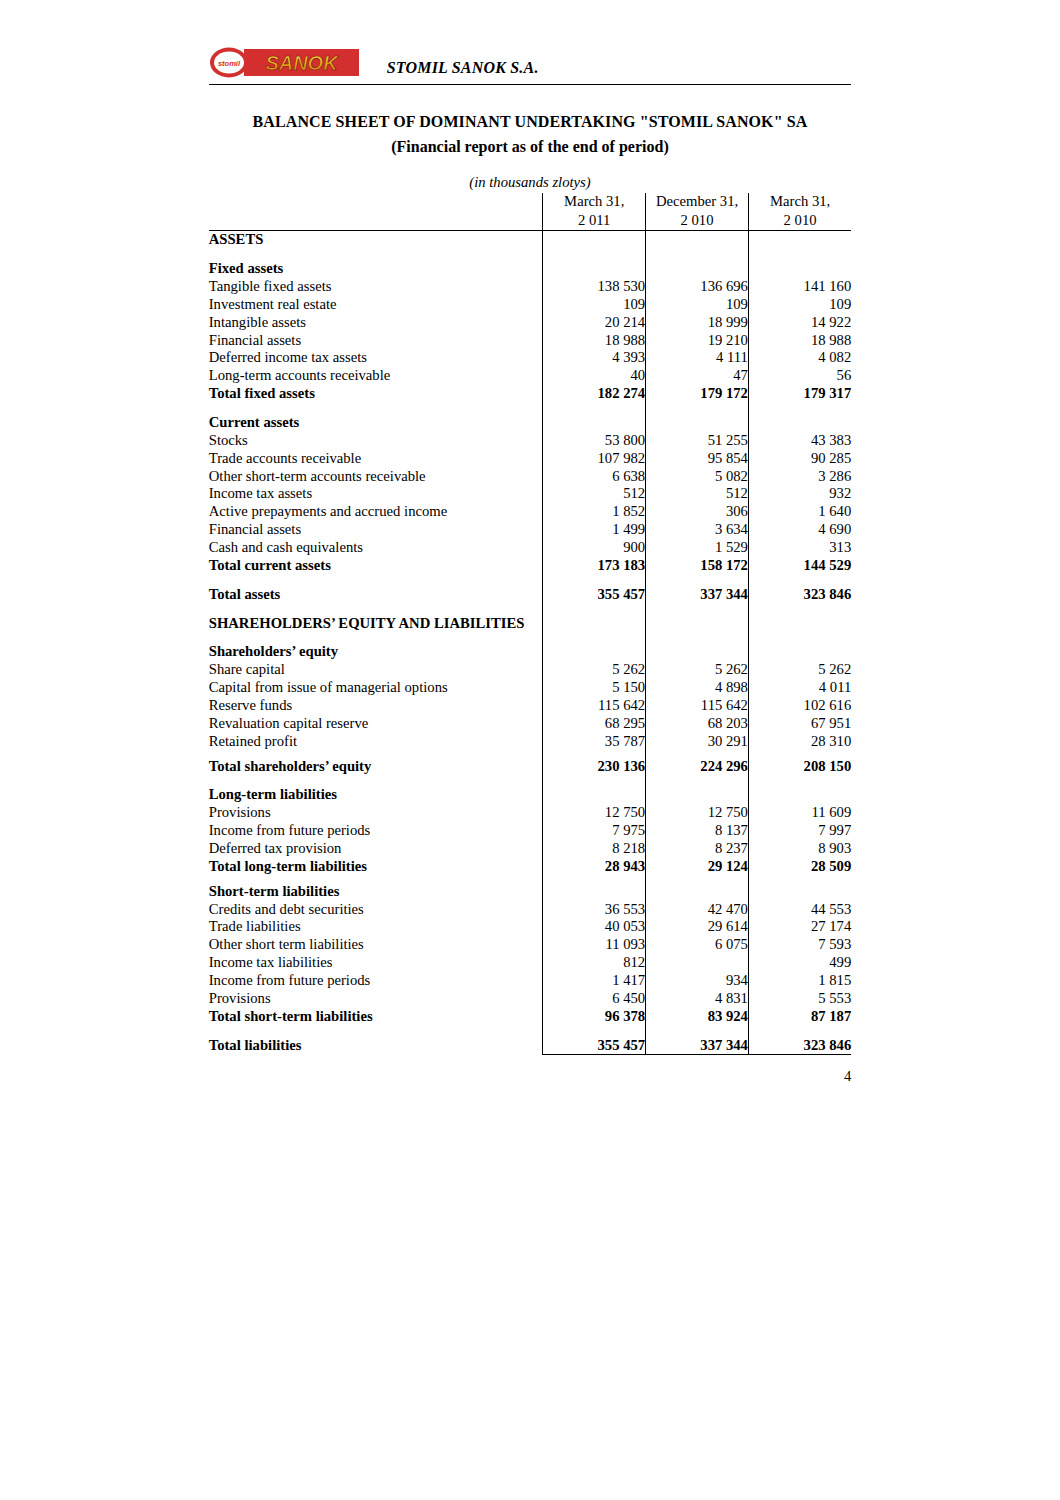stomil SANOK
STOMIL SANOK S.A.
BALANCE SHEET OF DOMINANT UNDERTAKING "STOMIL SANOK" SA
(Financial report as of the end of period)
(in thousands zlotys)
| | March 31, | December 31, | March 31, |
| --- | --- | --- | --- |
| | 2 011 | 2 010 | 2 010 |
| ASSETS | | | |
| Fixed assets | | | |
| Tangible fixed assets | 138 530 | 136 696 | 141 160 |
| Investment real estate | 109 | 109 | 109 |
| Intangible assets | 20 214 | 18 999 | 14 922 |
| Financial assets | 18 988 | 19 210 | 18 988 |
| Deferred income tax assets | 4 393 | 4 111 | 4 082 |
| Long-term accounts receivable | 40 | 47 | 56 |
| Total fixed assets | 182 274 | 179 172 | 179 317 |
| Current assets | | | |
| Stocks | 53 800 | 51 255 | 43 383 |
| Trade accounts receivable | 107 982 | 95 854 | 90 285 |
| Other short-term accounts receivable | 6 638 | 5 082 | 3 286 |
| Income tax assets | 512 | 512 | 932 |
| Active prepayments and accrued income | 1 852 | 306 | 1 640 |
| Financial assets | 1 499 | 3 634 | 4 690 |
| Cash and cash equivalents | 900 | 1 529 | 313 |
| Total current assets | 173 183 | 158 172 | 144 529 |
| Total assets | 355 457 | 337 344 | 323 846 |
| SHAREHOLDERS’ EQUITY AND LIABILITIES | | | |
| Shareholders’ equity | | | |
| Share capital | 5 262 | 5 262 | 5 262 |
| Capital from issue of managerial options | 5 150 | 4 898 | 4 011 |
| Reserve funds | 115 642 | 115 642 | 102 616 |
| Revaluation capital reserve | 68 295 | 68 203 | 67 951 |
| Retained profit | 35 787 | 30 291 | 28 310 |
| Total shareholders’ equity | 230 136 | 224 296 | 208 150 |
| Long-term liabilities | | | |
| Provisions | 12 750 | 12 750 | 11 609 |
| Income from future periods | 7 975 | 8 137 | 7 997 |
| Deferred tax provision | 8 218 | 8 237 | 8 903 |
| Total long-term liabilities | 28 943 | 29 124 | 28 509 |
| Short-term liabilities | | | |
| Credits and debt securities | 36 553 | 42 470 | 44 553 |
| Trade liabilities | 40 053 | 29 614 | 27 174 |
| Other short term liabilities | 11 093 | 6 075 | 7 593 |
| Income tax liabilities | 812 | | 499 |
| Income from future periods | 1 417 | 934 | 1 815 |
| Provisions | 6 450 | 4 831 | 5 553 |
| Total short-term liabilities | 96 378 | 83 924 | 87 187 |
| Total liabilities | 355 457 | 337 344 | 323 846 |
4